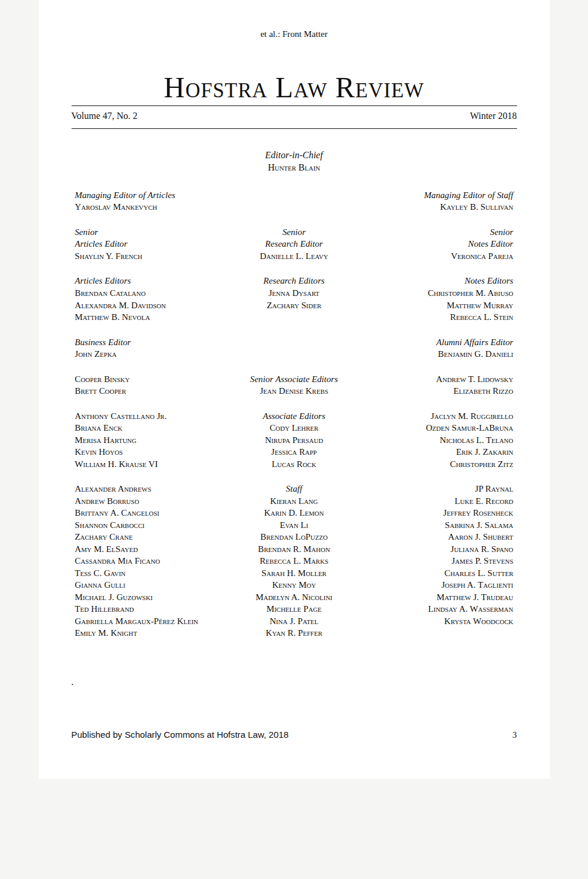et al.: Front Matter
Hofstra Law Review
Volume 47, No. 2 Winter 2018
Editor-in-Chief
Hunter Blain
| Managing Editor of Articles Yaroslav Mankevych | | Managing Editor of Staff Kayley B. Sullivan |
| Senior Articles Editor Shaylin Y. French | Senior Research Editor Danielle L. Leavy | Senior Notes Editor Veronica Pareja |
| Articles Editors Brendan Catalano Alexandra M. Davidson Matthew B. Nevola | Research Editors Jenna Dysart Zachary Sider | Notes Editors Christopher M. Abiuso Matthew Murray Rebecca L. Stein |
| Business Editor John Zepka | | Alumni Affairs Editor Benjamin G. Danieli |
| Cooper Binsky Brett Cooper | Senior Associate Editors Jean Denise Krebs | Andrew T. Lidowsky Elizabeth Rizzo |
| Anthony Castellano Jr. Briana Enck Merisa Hartung Kevin Hoyos William H. Krause VI | Associate Editors Cody Lehrer Nirupa Persaud Jessica Rapp Lucas Rock | Jaclyn M. Ruggirello Ozden Samur-LaBruna Nicholas L. Telano Erik J. Zakarin Christopher Zitz |
| Alexander Andrews Andrew Borruso Brittany A. Cangelosi Shannon Carbocci Zachary Crane Amy M. ElSayed Cassandra Mia Ficano Tess C. Gavin Gianna Gulli Michael J. Guzowski Ted Hillebrand Gabriella Margaux-Pérez Klein Emily M. Knight | Staff Kieran Lang Karin D. Lemon Evan Li Brendan LoPuzzo Brendan R. Mahon Rebecca L. Marks Sarah H. Moller Kenny Moy Madelyn A. Nicolini Michelle Page Nina J. Patel Kyan R. Peffer | JP Raynal Luke E. Record Jeffrey Rosenheck Sabrina J. Salama Aaron J. Shubert Juliana R. Spano James P. Stevens Charles L. Sutter Joseph A. Taglienti Matthew J. Trudeau Lindsay A. Wasserman Krysta Woodcock |
.
Published by Scholarly Commons at Hofstra Law, 2018 3